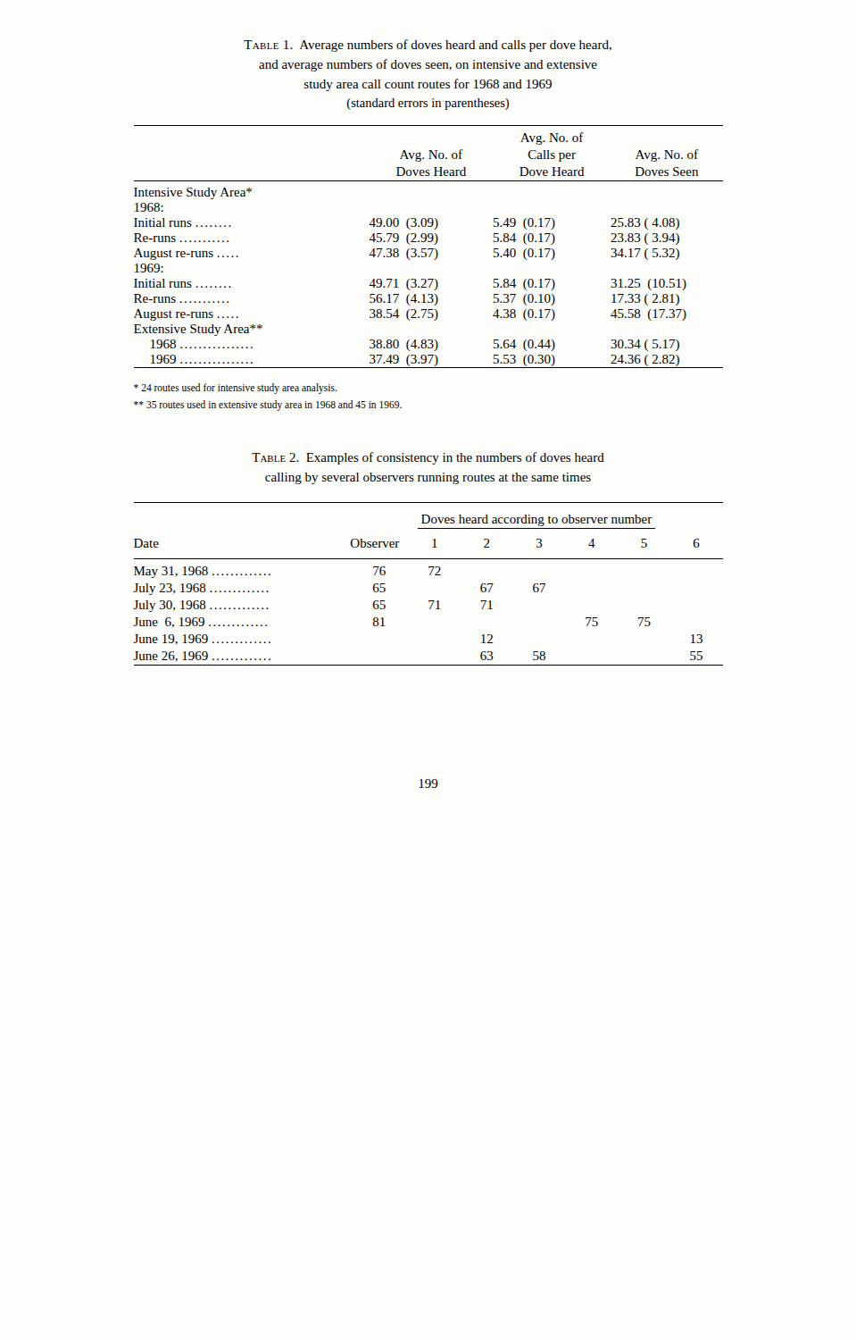Table 1. Average numbers of doves heard and calls per dove heard,
and average numbers of doves seen, on intensive and extensive
study area call count routes for 1968 and 1969
(standard errors in parentheses)
| | Avg. No. of Doves Heard | Avg. No. of Calls per Dove Heard | Avg. No. of Doves Seen |
| Intensive Study Area* | | | |
| 1968: | | | |
| Initial runs ........ | 49.00 (3.09) | 5.49 (0.17) | 25.83 ( 4.08) |
| Re-runs ........... | 45.79 (2.99) | 5.84 (0.17) | 23.83 ( 3.94) |
| August re-runs ..... | 47.38 (3.57) | 5.40 (0.17) | 34.17 ( 5.32) |
| 1969: | | | |
| Initial runs ........ | 49.71 (3.27) | 5.84 (0.17) | 31.25 (10.51) |
| Re-runs ........... | 56.17 (4.13) | 5.37 (0.10) | 17.33 ( 2.81) |
| August re-runs ..... | 38.54 (2.75) | 4.38 (0.17) | 45.58 (17.37) |
| Extensive Study Area** | | | |
| 1968 ................ | 38.80 (4.83) | 5.64 (0.44) | 30.34 ( 5.17) |
| 1969 ................ | 37.49 (3.97) | 5.53 (0.30) | 24.36 ( 2.82) |
* 24 routes used for intensive study area analysis.
** 35 routes used in extensive study area in 1968 and 45 in 1969.
Table 2. Examples of consistency in the numbers of doves heard
calling by several observers running routes at the same times
| | Doves heard according to observer number |
| Date | Observer | 1 | 2 | 3 | 4 | 5 | 6 |
| May 31, 1968 ............. | 76 | 72 | | | | | |
| July 23, 1968 ............. | 65 | | 67 | 67 | | | |
| July 30, 1968 ............. | 65 | 71 | 71 | | | | |
| June 6, 1969 ............. | 81 | | | | 75 | 75 | |
| June 19, 1969 ............. | | | 12 | | | | 13 |
| June 26, 1969 ............. | | | 63 | 58 | | | 55 |
199